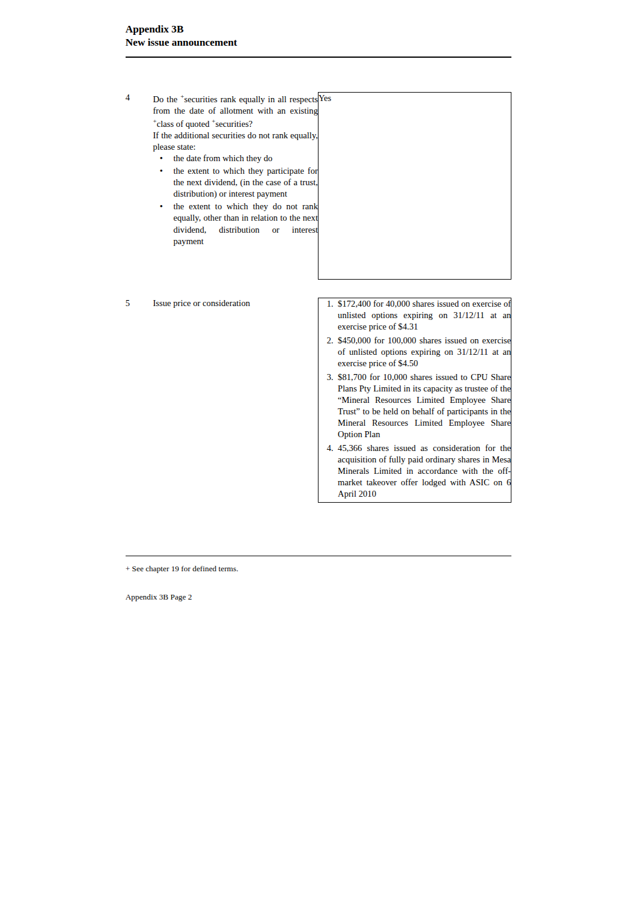Appendix 3B
New issue announcement
| 4 | Do the + securities rank equally in all respects from the date of allotment with an existing + class of quoted + securities? If the additional securities do not rank equally, please state: the date from which they do the extent to which they participate for the next dividend, (in the case of a trust, distribution) or interest payment the extent to which they do not rank equally, other than in relation to the next dividend, distribution or interest payment | Yes |
| 5 | Issue price or consideration | $172,400 for 40,000 shares issued on exercise of unlisted options expiring on 31/12/11 at an exercise price of $4.31 $450,000 for 100,000 shares issued on exercise of unlisted options expiring on 31/12/11 at an exercise price of $4.50 $81,700 for 10,000 shares issued to CPU Share Plans Pty Limited in its capacity as trustee of the “Mineral Resources Limited Employee Share Trust” to be held on behalf of participants in the Mineral Resources Limited Employee Share Option Plan 45,366 shares issued as consideration for the acquisition of fully paid ordinary shares in Mesa Minerals Limited in accordance with the off-market takeover offer lodged with ASIC on 6 April 2010 |
+ See chapter 19 for defined terms.
Appendix 3B Page 2